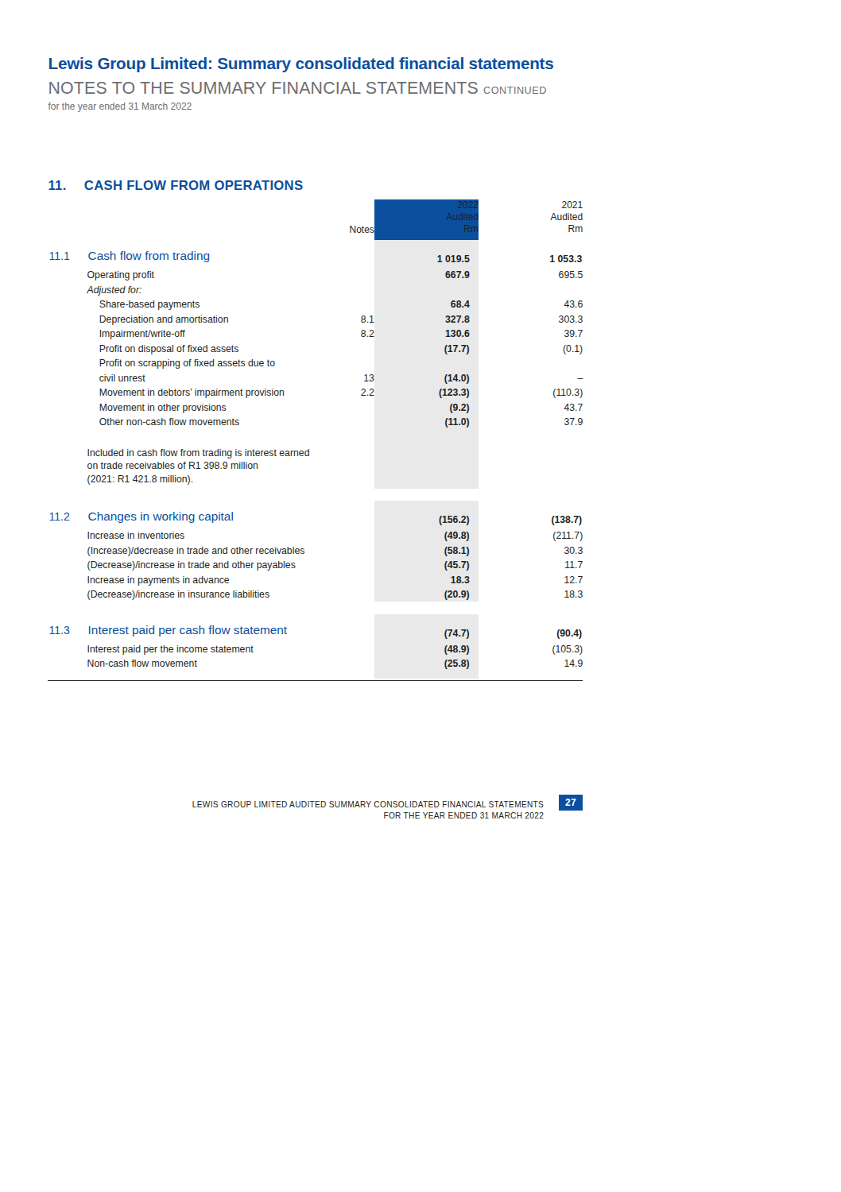Lewis Group Limited: Summary consolidated financial statements
NOTES TO THE SUMMARY FINANCIAL STATEMENTS CONTINUED
for the year ended 31 March 2022
11. CASH FLOW FROM OPERATIONS
| | Notes | 2022 Audited Rm | 2021 Audited Rm |
| --- | --- | --- | --- |
| 11.1 Cash flow from trading | | 1 019.5 | 1 053.3 |
| Operating profit | | 667.9 | 695.5 |
| Adjusted for: | | | |
| Share-based payments | | 68.4 | 43.6 |
| Depreciation and amortisation | 8.1 | 327.8 | 303.3 |
| Impairment/write-off | 8.2 | 130.6 | 39.7 |
| Profit on disposal of fixed assets | | (17.7) | (0.1) |
| Profit on scrapping of fixed assets due to | | | |
| civil unrest | 13 | (14.0) | – |
| Movement in debtors’ impairment provision | 2.2 | (123.3) | (110.3) |
| Movement in other provisions | | (9.2) | 43.7 |
| Other non-cash flow movements | | (11.0) | 37.9 |
| Included in cash flow from trading is interest earned on trade receivables of R1 398.9 million (2021: R1 421.8 million). | | | |
| 11.2 Changes in working capital | | (156.2) | (138.7) |
| Increase in inventories | | (49.8) | (211.7) |
| (Increase)/decrease in trade and other receivables | | (58.1) | 30.3 |
| (Decrease)/increase in trade and other payables | | (45.7) | 11.7 |
| Increase in payments in advance | | 18.3 | 12.7 |
| (Decrease)/increase in insurance liabilities | | (20.9) | 18.3 |
| 11.3 Interest paid per cash flow statement | | (74.7) | (90.4) |
| Interest paid per the income statement | | (48.9) | (105.3) |
| Non-cash flow movement | | (25.8) | 14.9 |
LEWIS GROUP LIMITED AUDITED SUMMARY CONSOLIDATED FINANCIAL STATEMENTS
FOR THE YEAR ENDED 31 MARCH 2022
27